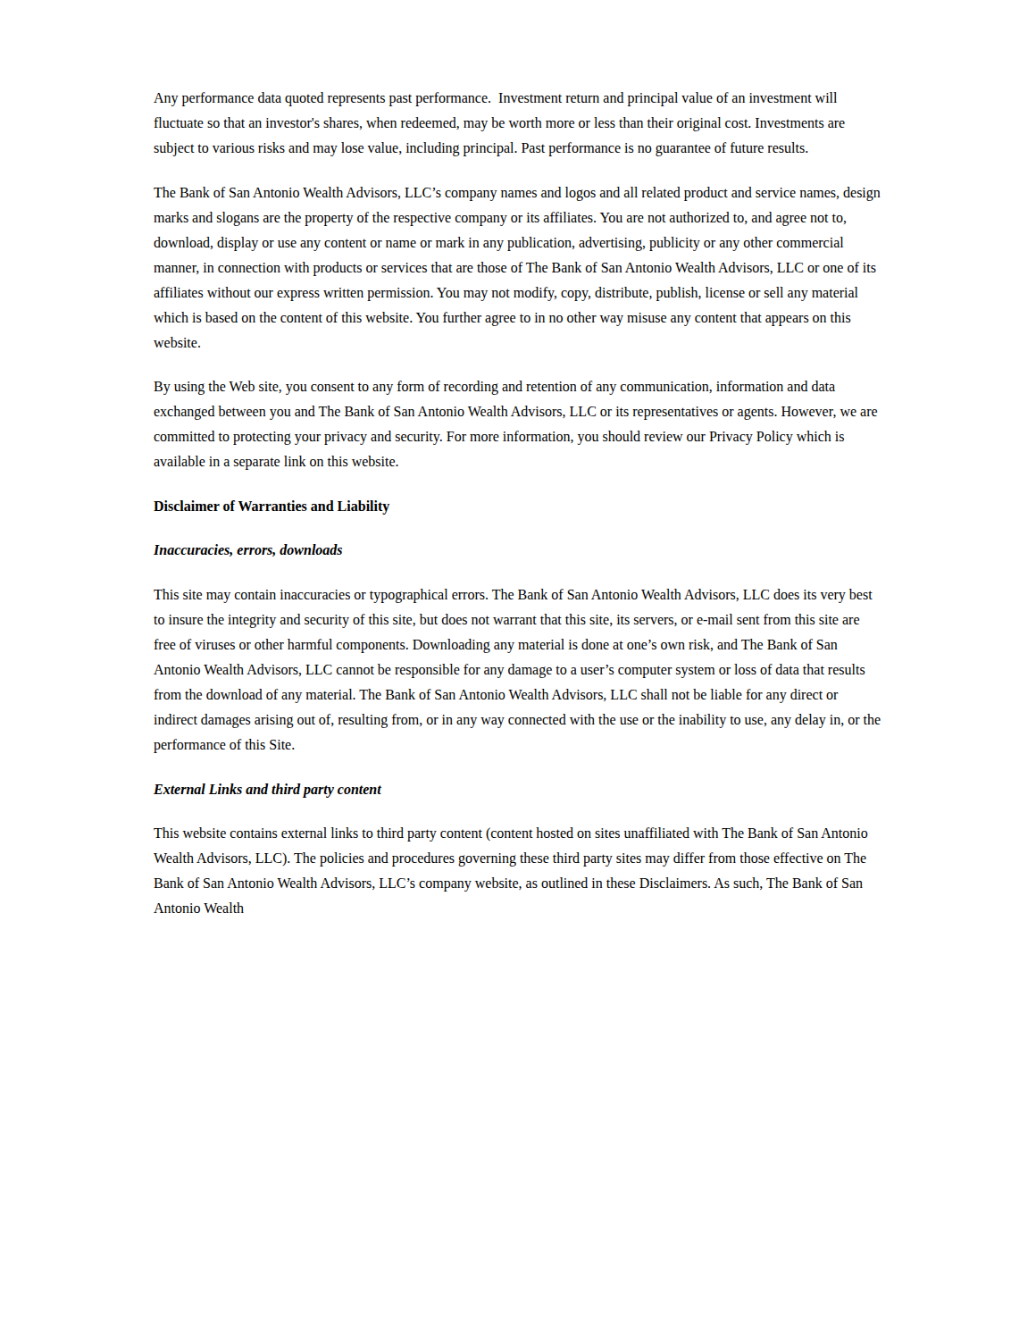Any performance data quoted represents past performance. Investment return and principal value of an investment will fluctuate so that an investor's shares, when redeemed, may be worth more or less than their original cost. Investments are subject to various risks and may lose value, including principal. Past performance is no guarantee of future results.
The Bank of San Antonio Wealth Advisors, LLC’s company names and logos and all related product and service names, design marks and slogans are the property of the respective company or its affiliates. You are not authorized to, and agree not to, download, display or use any content or name or mark in any publication, advertising, publicity or any other commercial manner, in connection with products or services that are those of The Bank of San Antonio Wealth Advisors, LLC or one of its affiliates without our express written permission. You may not modify, copy, distribute, publish, license or sell any material which is based on the content of this website. You further agree to in no other way misuse any content that appears on this website.
By using the Web site, you consent to any form of recording and retention of any communication, information and data exchanged between you and The Bank of San Antonio Wealth Advisors, LLC or its representatives or agents. However, we are committed to protecting your privacy and security. For more information, you should review our Privacy Policy which is available in a separate link on this website.
Disclaimer of Warranties and Liability
Inaccuracies, errors, downloads
This site may contain inaccuracies or typographical errors. The Bank of San Antonio Wealth Advisors, LLC does its very best to insure the integrity and security of this site, but does not warrant that this site, its servers, or e-mail sent from this site are free of viruses or other harmful components. Downloading any material is done at one’s own risk, and The Bank of San Antonio Wealth Advisors, LLC cannot be responsible for any damage to a user’s computer system or loss of data that results from the download of any material. The Bank of San Antonio Wealth Advisors, LLC shall not be liable for any direct or indirect damages arising out of, resulting from, or in any way connected with the use or the inability to use, any delay in, or the performance of this Site.
External Links and third party content
This website contains external links to third party content (content hosted on sites unaffiliated with The Bank of San Antonio Wealth Advisors, LLC). The policies and procedures governing these third party sites may differ from those effective on The Bank of San Antonio Wealth Advisors, LLC’s company website, as outlined in these Disclaimers. As such, The Bank of San Antonio Wealth